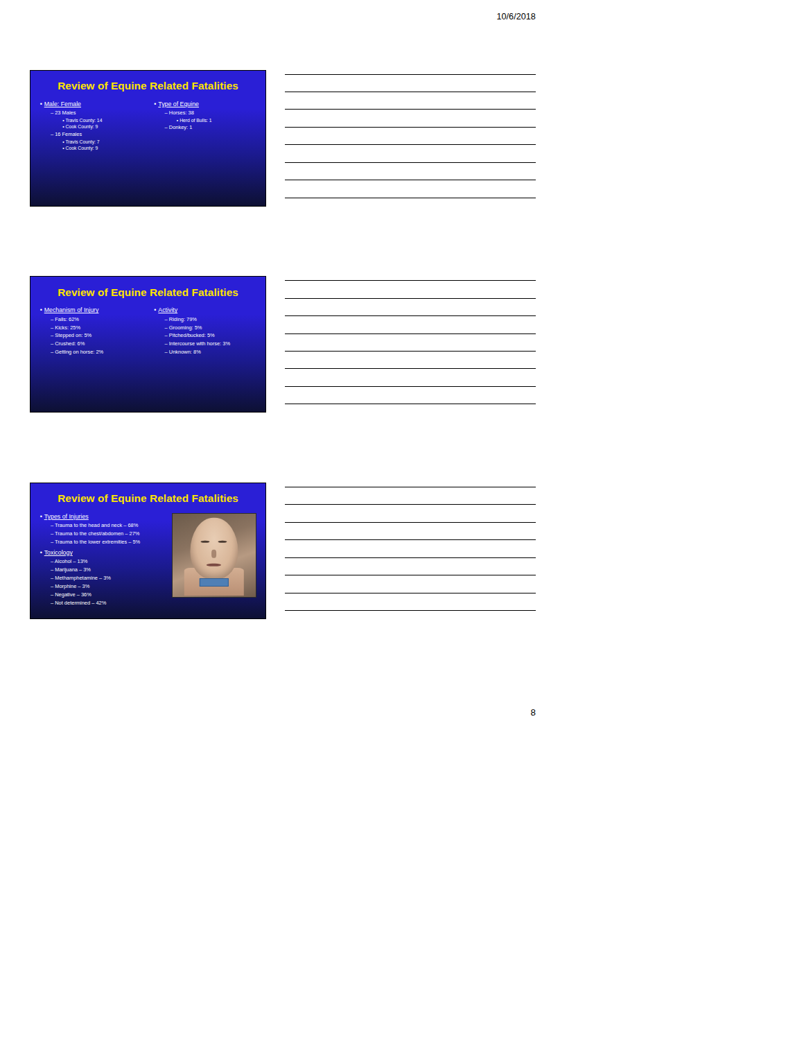10/6/2018
Review of Equine Related Fatalities
•Male: Female
23 Males
Travis County: 14
Cook County: 9
16 Females
Travis County: 7
Cook County: 9
•Type of Equine
Horses: 38
Herd of Bulls: 1
Donkey: 1
Review of Equine Related Fatalities
•Mechanism of Injury
Falls: 62%
Kicks: 25%
Stepped on: 5%
Crushed: 6%
Getting on horse: 2%
•Activity
Riding: 79%
Grooming: 5%
Pitched/bucked: 5%
Intercourse with horse: 3%
Unknown: 8%
Review of Equine Related Fatalities
•Types of Injuries
Trauma to the head and neck – 68%
Trauma to the chest/abdomen – 27%
Trauma to the lower extremities – 5%
•Toxicology
Alcohol – 13%
Marijuana – 3%
Methamphetamine – 3%
Morphine – 3%
Negative – 36%
Not determined – 42%
8